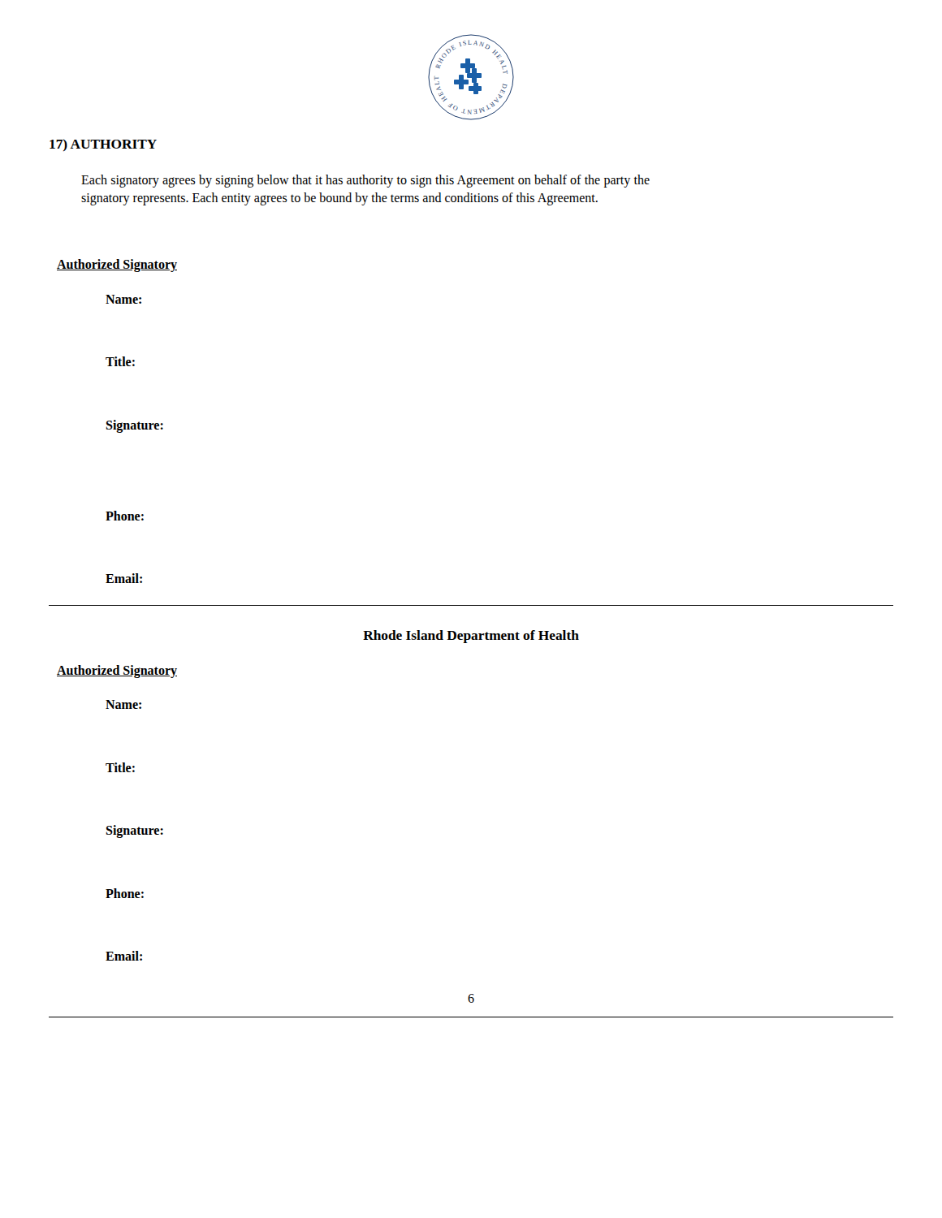RHODE ISLAND HEALTH DEPARTMENT OF HEALTH
17) AUTHORITY
Each signatory agrees by signing below that it has authority to sign this Agreement on behalf of the party the signatory represents. Each entity agrees to be bound by the terms and conditions of this Agreement.
Authorized Signatory
Name:
Title:
Signature:
Phone:
Email:
Rhode Island Department of Health
Authorized Signatory
Name:
Title:
Signature:
Phone:
Email:
6